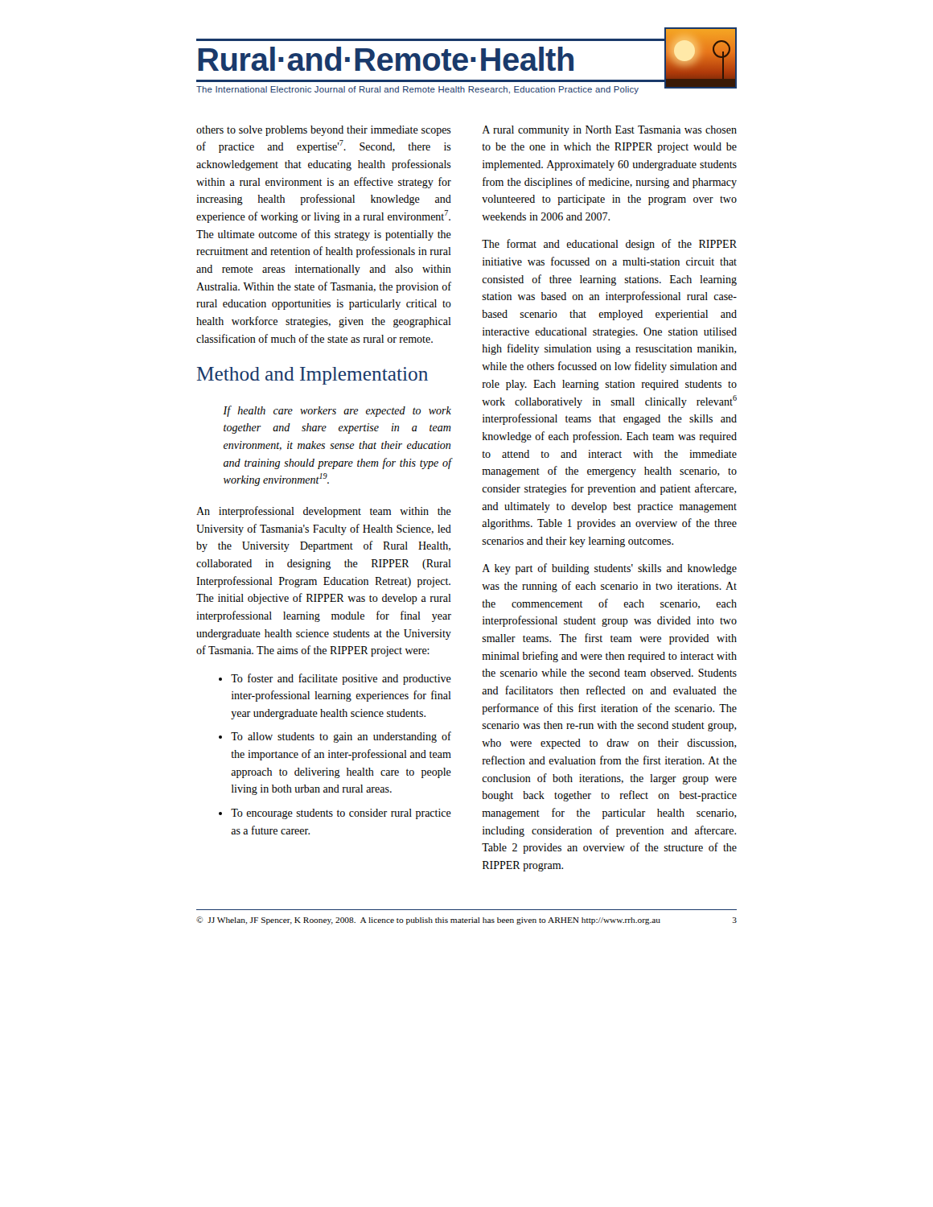Rural·and·Remote·Health
The International Electronic Journal of Rural and Remote Health Research, Education Practice and Policy
others to solve problems beyond their immediate scopes of practice and expertise'7. Second, there is acknowledgement that educating health professionals within a rural environment is an effective strategy for increasing health professional knowledge and experience of working or living in a rural environment7. The ultimate outcome of this strategy is potentially the recruitment and retention of health professionals in rural and remote areas internationally and also within Australia. Within the state of Tasmania, the provision of rural education opportunities is particularly critical to health workforce strategies, given the geographical classification of much of the state as rural or remote.
Method and Implementation
If health care workers are expected to work together and share expertise in a team environment, it makes sense that their education and training should prepare them for this type of working environment19.
An interprofessional development team within the University of Tasmania's Faculty of Health Science, led by the University Department of Rural Health, collaborated in designing the RIPPER (Rural Interprofessional Program Education Retreat) project. The initial objective of RIPPER was to develop a rural interprofessional learning module for final year undergraduate health science students at the University of Tasmania. The aims of the RIPPER project were:
To foster and facilitate positive and productive inter-professional learning experiences for final year undergraduate health science students.
To allow students to gain an understanding of the importance of an inter-professional and team approach to delivering health care to people living in both urban and rural areas.
To encourage students to consider rural practice as a future career.
A rural community in North East Tasmania was chosen to be the one in which the RIPPER project would be implemented. Approximately 60 undergraduate students from the disciplines of medicine, nursing and pharmacy volunteered to participate in the program over two weekends in 2006 and 2007.
The format and educational design of the RIPPER initiative was focussed on a multi-station circuit that consisted of three learning stations. Each learning station was based on an interprofessional rural case-based scenario that employed experiential and interactive educational strategies. One station utilised high fidelity simulation using a resuscitation manikin, while the others focussed on low fidelity simulation and role play. Each learning station required students to work collaboratively in small clinically relevant6 interprofessional teams that engaged the skills and knowledge of each profession. Each team was required to attend to and interact with the immediate management of the emergency health scenario, to consider strategies for prevention and patient aftercare, and ultimately to develop best practice management algorithms. Table 1 provides an overview of the three scenarios and their key learning outcomes.
A key part of building students' skills and knowledge was the running of each scenario in two iterations. At the commencement of each scenario, each interprofessional student group was divided into two smaller teams. The first team were provided with minimal briefing and were then required to interact with the scenario while the second team observed. Students and facilitators then reflected on and evaluated the performance of this first iteration of the scenario. The scenario was then re-run with the second student group, who were expected to draw on their discussion, reflection and evaluation from the first iteration. At the conclusion of both iterations, the larger group were bought back together to reflect on best-practice management for the particular health scenario, including consideration of prevention and aftercare. Table 2 provides an overview of the structure of the RIPPER program.
© JJ Whelan, JF Spencer, K Rooney, 2008. A licence to publish this material has been given to ARHEN http://www.rrh.org.au
3